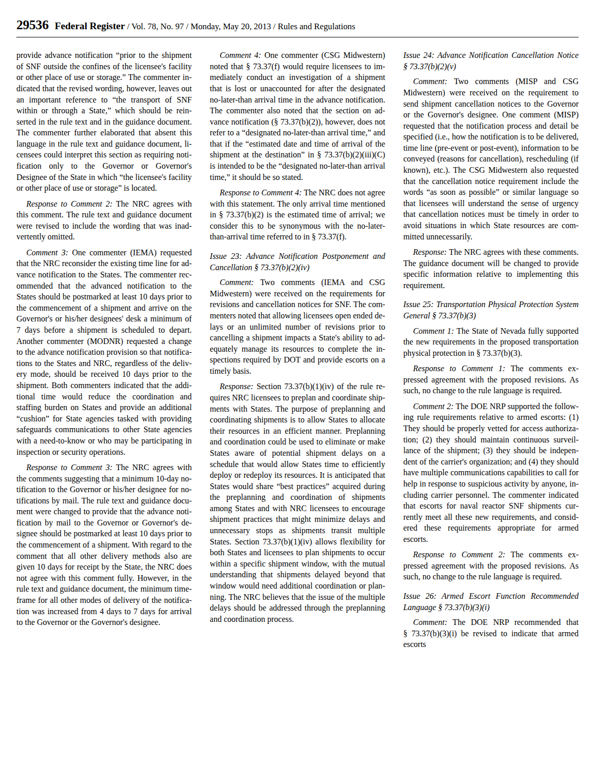29536 Federal Register / Vol. 78, No. 97 / Monday, May 20, 2013 / Rules and Regulations
provide advance notification “prior to the shipment of SNF outside the confines of the licensee's facility or other place of use or storage.” The commenter indicated that the revised wording, however, leaves out an important reference to “the transport of SNF within or through a State,” which should be reinserted in the rule text and in the guidance document. The commenter further elaborated that absent this language in the rule text and guidance document, licensees could interpret this section as requiring notification only to the Governor or Governor's Designee of the State in which “the licensee's facility or other place of use or storage” is located.
Response to Comment 2: The NRC agrees with this comment. The rule text and guidance document were revised to include the wording that was inadvertently omitted.
Comment 3: One commenter (IEMA) requested that the NRC reconsider the existing time line for advance notification to the States. The commenter recommended that the advanced notification to the States should be postmarked at least 10 days prior to the commencement of a shipment and arrive on the Governor's or his/her designees' desk a minimum of 7 days before a shipment is scheduled to depart. Another commenter (MODNR) requested a change to the advance notification provision so that notifications to the States and NRC, regardless of the delivery mode, should be received 10 days prior to the shipment. Both commenters indicated that the additional time would reduce the coordination and staffing burden on States and provide an additional “cushion” for State agencies tasked with providing safeguards communications to other State agencies with a need-to-know or who may be participating in inspection or security operations.
Response to Comment 3: The NRC agrees with the comments suggesting that a minimum 10-day notification to the Governor or his/her designee for notifications by mail. The rule text and guidance document were changed to provide that the advance notification by mail to the Governor or Governor's designee should be postmarked at least 10 days prior to the commencement of a shipment. With regard to the comment that all other delivery methods also are given 10 days for receipt by the State, the NRC does not agree with this comment fully. However, in the rule text and guidance document, the minimum timeframe for all other modes of delivery of the notification was increased from 4 days to 7 days for arrival to the Governor or the Governor's designee.
Comment 4: One commenter (CSG Midwestern) noted that § 73.37(f) would require licensees to immediately conduct an investigation of a shipment that is lost or unaccounted for after the designated no-later-than arrival time in the advance notification. The commenter also noted that the section on advance notification (§ 73.37(b)(2)), however, does not refer to a “designated no-later-than arrival time,” and that if the “estimated date and time of arrival of the shipment at the destination” in § 73.37(b)(2)(iii)(C) is intended to be the “designated no-later-than arrival time,” it should be so stated.
Response to Comment 4: The NRC does not agree with this statement. The only arrival time mentioned in § 73.37(b)(2) is the estimated time of arrival; we consider this to be synonymous with the no-later-than-arrival time referred to in § 73.37(f).
Issue 23: Advance Notification Postponement and Cancellation § 73.37(b)(2)(iv)
Comment: Two comments (IEMA and CSG Midwestern) were received on the requirements for revisions and cancellation notices for SNF. The commenters noted that allowing licensees open ended delays or an unlimited number of revisions prior to cancelling a shipment impacts a State's ability to adequately manage its resources to complete the inspections required by DOT and provide escorts on a timely basis.
Response: Section 73.37(b)(1)(iv) of the rule requires NRC licensees to preplan and coordinate shipments with States. The purpose of preplanning and coordinating shipments is to allow States to allocate their resources in an efficient manner. Preplanning and coordination could be used to eliminate or make States aware of potential shipment delays on a schedule that would allow States time to efficiently deploy or redeploy its resources. It is anticipated that States would share “best practices” acquired during the preplanning and coordination of shipments among States and with NRC licensees to encourage shipment practices that might minimize delays and unnecessary stops as shipments transit multiple States. Section 73.37(b)(1)(iv) allows flexibility for both States and licensees to plan shipments to occur within a specific shipment window, with the mutual understanding that shipments delayed beyond that window would need additional coordination or planning. The NRC believes that the issue of the multiple delays should be addressed through the preplanning and coordination process.
Issue 24: Advance Notification Cancellation Notice § 73.37(b)(2)(v)
Comment: Two comments (MISP and CSG Midwestern) were received on the requirement to send shipment cancellation notices to the Governor or the Governor's designee. One comment (MISP) requested that the notification process and detail be specified (i.e., how the notification is to be delivered, time line (pre-event or post-event), information to be conveyed (reasons for cancellation), rescheduling (if known), etc.). The CSG Midwestern also requested that the cancellation notice requirement include the words “as soon as possible” or similar language so that licensees will understand the sense of urgency that cancellation notices must be timely in order to avoid situations in which State resources are committed unnecessarily.
Response: The NRC agrees with these comments. The guidance document will be changed to provide specific information relative to implementing this requirement.
Issue 25: Transportation Physical Protection System General § 73.37(b)(3)
Comment 1: The State of Nevada fully supported the new requirements in the proposed transportation physical protection in § 73.37(b)(3).
Response to Comment 1: The comments expressed agreement with the proposed revisions. As such, no change to the rule language is required.
Comment 2: The DOE NRP supported the following rule requirements relative to armed escorts: (1) They should be properly vetted for access authorization; (2) they should maintain continuous surveillance of the shipment; (3) they should be independent of the carrier's organization; and (4) they should have multiple communications capabilities to call for help in response to suspicious activity by anyone, including carrier personnel. The commenter indicated that escorts for naval reactor SNF shipments currently meet all these new requirements, and considered these requirements appropriate for armed escorts.
Response to Comment 2: The comments expressed agreement with the proposed revisions. As such, no change to the rule language is required.
Issue 26: Armed Escort Function Recommended Language § 73.37(b)(3)(i)
Comment: The DOE NRP recommended that § 73.37(b)(3)(i) be revised to indicate that armed escorts